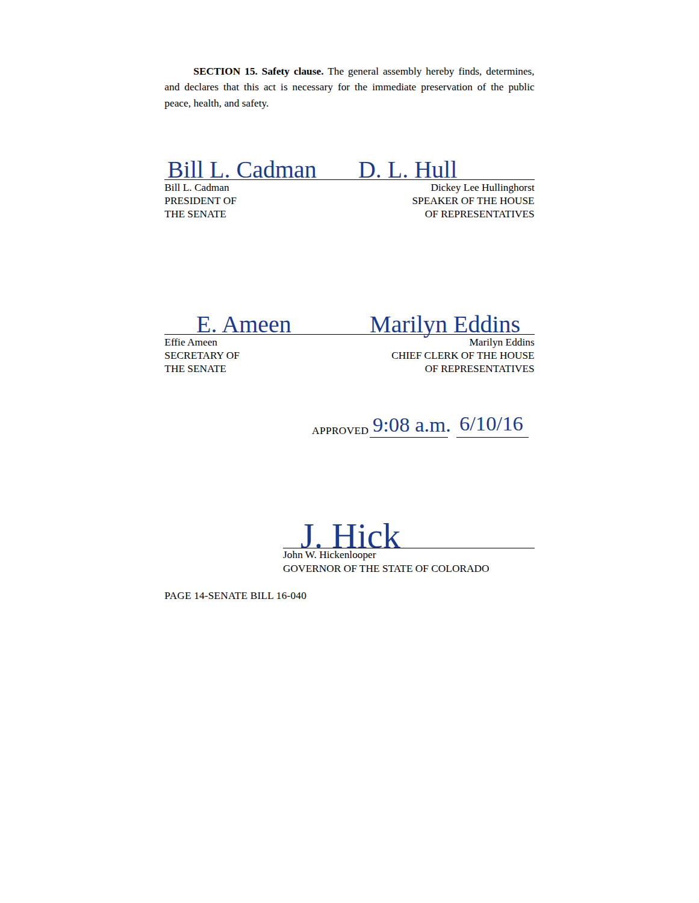SECTION 15. Safety clause. The general assembly hereby finds, determines, and declares that this act is necessary for the immediate preservation of the public peace, health, and safety.
| Bill L. Cadman Bill L. Cadman PRESIDENT OF THE SENATE | D. L. Hull Dickey Lee Hullinghorst SPEAKER OF THE HOUSE OF REPRESENTATIVES |
| E. Ameen Effie Ameen SECRETARY OF THE SENATE | Marilyn Eddins Marilyn Eddins CHIEF CLERK OF THE HOUSE OF REPRESENTATIVES |
APPROVED 9:08 a.m. 6/10/16
J. Hick
John W. Hickenlooper
GOVERNOR OF THE STATE OF COLORADO
PAGE 14-SENATE BILL 16-040